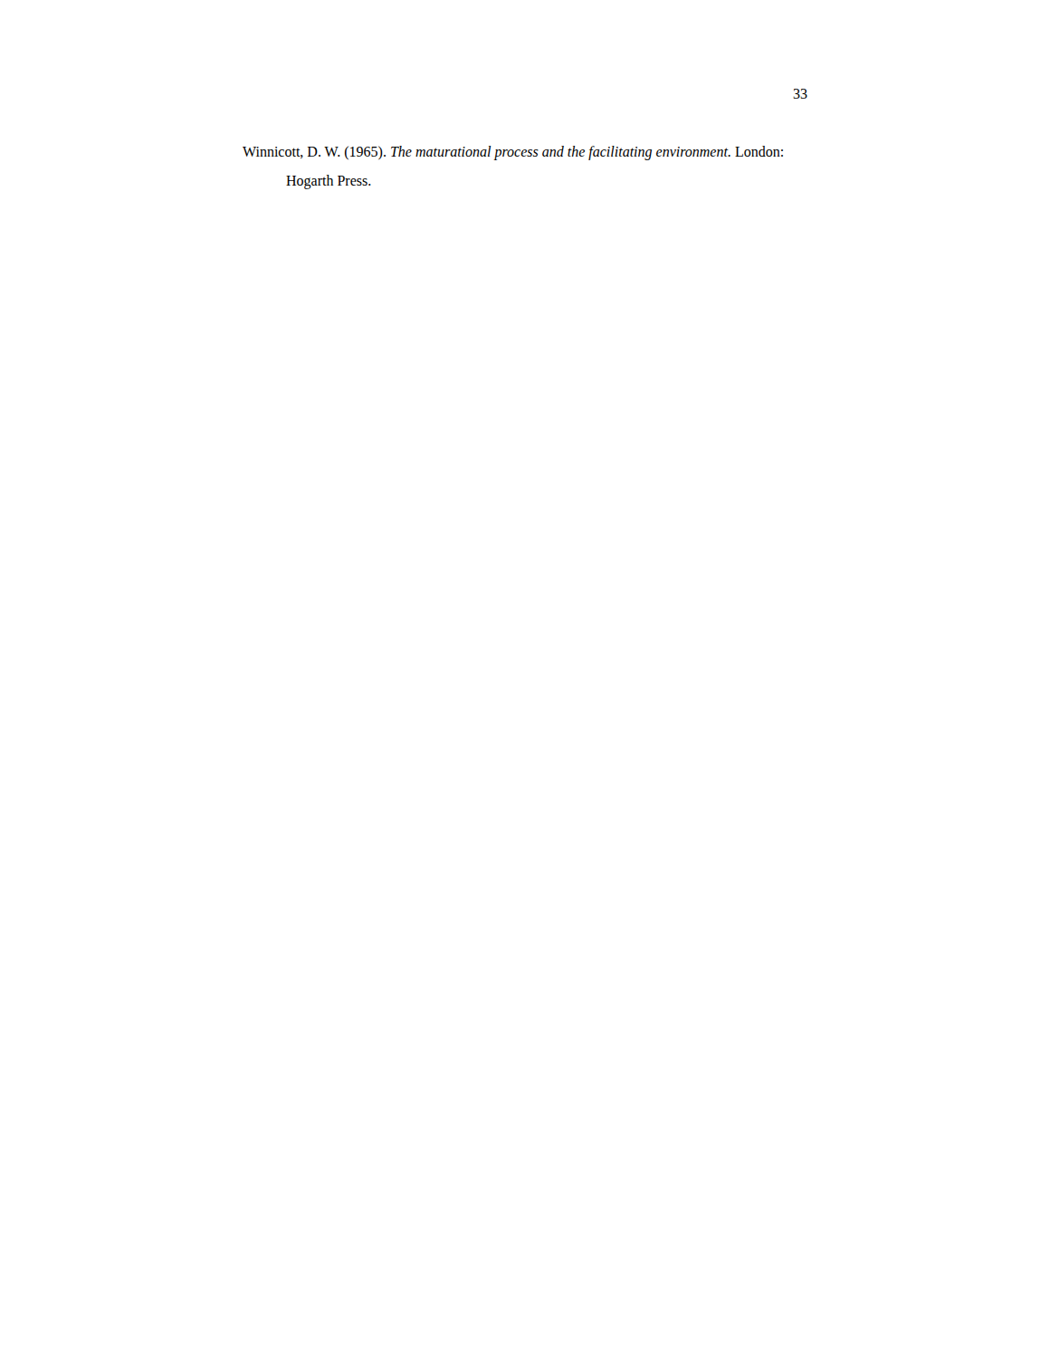33
Winnicott, D. W. (1965). The maturational process and the facilitating environment. London: Hogarth Press.